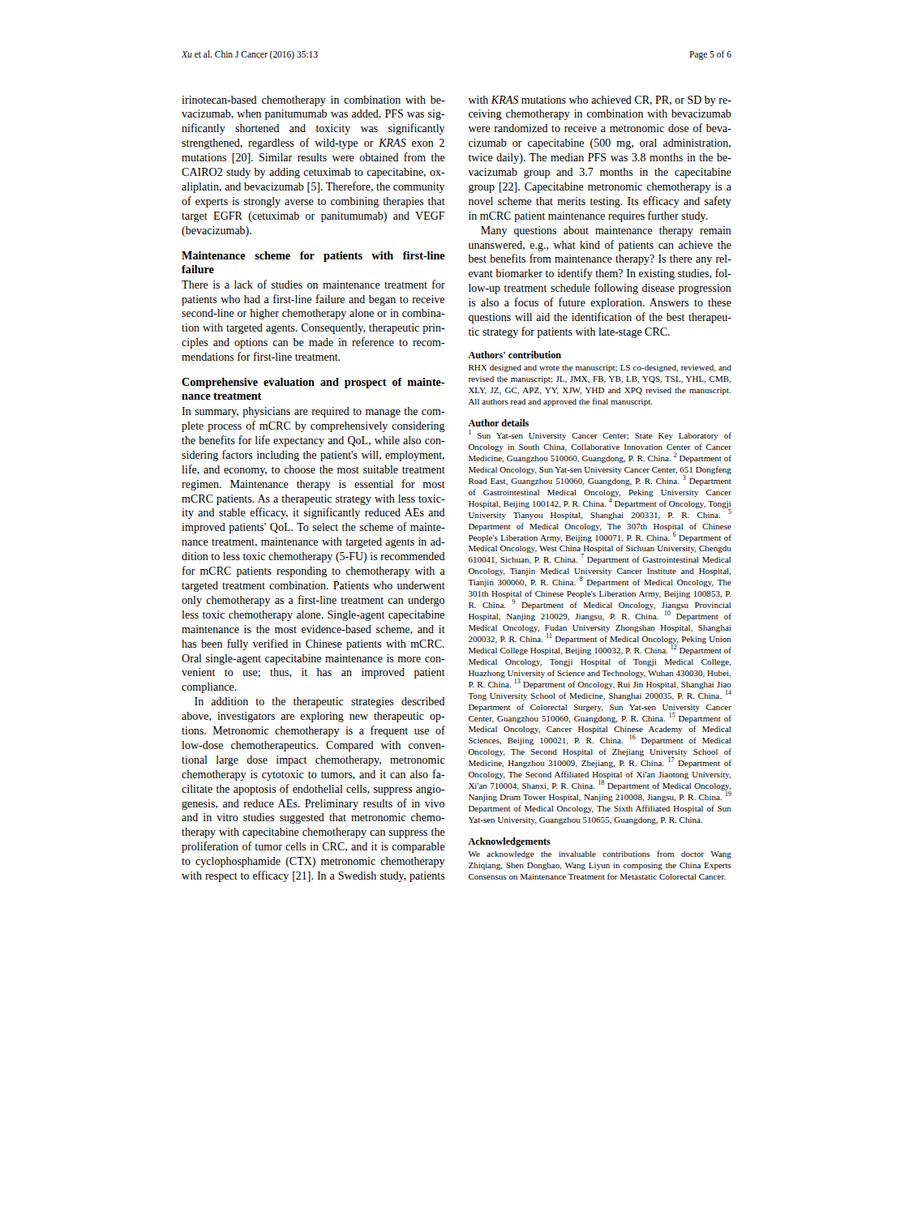Xu et al. Chin J Cancer (2016) 35:13
Page 5 of 6
irinotecan-based chemotherapy in combination with bevacizumab, when panitumumab was added, PFS was significantly shortened and toxicity was significantly strengthened, regardless of wild-type or KRAS exon 2 mutations [20]. Similar results were obtained from the CAIRO2 study by adding cetuximab to capecitabine, oxaliplatin, and bevacizumab [5]. Therefore, the community of experts is strongly averse to combining therapies that target EGFR (cetuximab or panitumumab) and VEGF (bevacizumab).
Maintenance scheme for patients with first-line failure
There is a lack of studies on maintenance treatment for patients who had a first-line failure and began to receive second-line or higher chemotherapy alone or in combination with targeted agents. Consequently, therapeutic principles and options can be made in reference to recommendations for first-line treatment.
Comprehensive evaluation and prospect of maintenance treatment
In summary, physicians are required to manage the complete process of mCRC by comprehensively considering the benefits for life expectancy and QoL, while also considering factors including the patient's will, employment, life, and economy, to choose the most suitable treatment regimen. Maintenance therapy is essential for most mCRC patients. As a therapeutic strategy with less toxicity and stable efficacy, it significantly reduced AEs and improved patients' QoL. To select the scheme of maintenance treatment, maintenance with targeted agents in addition to less toxic chemotherapy (5-FU) is recommended for mCRC patients responding to chemotherapy with a targeted treatment combination. Patients who underwent only chemotherapy as a first-line treatment can undergo less toxic chemotherapy alone. Single-agent capecitabine maintenance is the most evidence-based scheme, and it has been fully verified in Chinese patients with mCRC. Oral single-agent capecitabine maintenance is more convenient to use; thus, it has an improved patient compliance.
In addition to the therapeutic strategies described above, investigators are exploring new therapeutic options. Metronomic chemotherapy is a frequent use of low-dose chemotherapeutics. Compared with conventional large dose impact chemotherapy, metronomic chemotherapy is cytotoxic to tumors, and it can also facilitate the apoptosis of endothelial cells, suppress angiogenesis, and reduce AEs. Preliminary results of in vivo and in vitro studies suggested that metronomic chemotherapy with capecitabine chemotherapy can suppress the proliferation of tumor cells in CRC, and it is comparable to cyclophosphamide (CTX) metronomic chemotherapy with respect to efficacy [21]. In a Swedish study, patients with KRAS mutations who achieved CR, PR, or SD by receiving chemotherapy in combination with bevacizumab were randomized to receive a metronomic dose of bevacizumab or capecitabine (500 mg, oral administration, twice daily). The median PFS was 3.8 months in the bevacizumab group and 3.7 months in the capecitabine group [22]. Capecitabine metronomic chemotherapy is a novel scheme that merits testing. Its efficacy and safety in mCRC patient maintenance requires further study.
Many questions about maintenance therapy remain unanswered, e.g., what kind of patients can achieve the best benefits from maintenance therapy? Is there any relevant biomarker to identify them? In existing studies, follow-up treatment schedule following disease progression is also a focus of future exploration. Answers to these questions will aid the identification of the best therapeutic strategy for patients with late-stage CRC.
Authors' contribution
RHX designed and wrote the manuscript; LS co-designed, reviewed, and revised the manuscript; JL, JMX, FB, YB, LB, YQS, TSL, YHL, CMB, XLY, JZ, GC, APZ, YY, XJW, YHD and XPQ revised the manuscript. All authors read and approved the final manuscript.
Author details
1 Sun Yat-sen University Cancer Center; State Key Laboratory of Oncology in South China, Collaborative Innovation Center of Cancer Medicine, Guangzhou 510060, Guangdong, P. R. China. 2 Department of Medical Oncology, Sun Yat-sen University Cancer Center, 651 Dongfeng Road East, Guangzhou 510060, Guangdong, P. R. China. 3 Department of Gastrointestinal Medical Oncology, Peking University Cancer Hospital, Beijing 100142, P. R. China. 4 Department of Oncology, Tongji University Tianyou Hospital, Shanghai 200331, P. R. China. 5 Department of Medical Oncology, The 307th Hospital of Chinese People's Liberation Army, Beijing 100071, P. R. China. 6 Department of Medical Oncology, West China Hospital of Sichuan University, Chengdu 610041, Sichuan, P. R. China. 7 Department of Gastrointestinal Medical Oncology, Tianjin Medical University Cancer Institute and Hospital, Tianjin 300060, P. R. China. 8 Department of Medical Oncology, The 301th Hospital of Chinese People's Liberation Army, Beijing 100853, P. R. China. 9 Department of Medical Oncology, Jiangsu Provincial Hospital, Nanjing 210029, Jiangsu, P. R. China. 10 Department of Medical Oncology, Fudan University Zhongshan Hospital, Shanghai 200032, P. R. China. 11 Department of Medical Oncology, Peking Union Medical College Hospital, Beijing 100032, P. R. China. 12 Department of Medical Oncology, Tongji Hospital of Tongji Medical College, Huazhong University of Science and Technology, Wuhan 430030, Hubei, P. R. China. 13 Department of Oncology, Rui Jin Hospital, Shanghai Jiao Tong University School of Medicine, Shanghai 200035, P. R. China. 14 Department of Colorectal Surgery, Sun Yat-sen University Cancer Center, Guangzhou 510060, Guangdong, P. R. China. 15 Department of Medical Oncology, Cancer Hospital Chinese Academy of Medical Sciences, Beijing 100021, P. R. China. 16 Department of Medical Oncology, The Second Hospital of Zhejiang University School of Medicine, Hangzhou 310009, Zhejiang, P. R. China. 17 Department of Oncology, The Second Affiliated Hospital of Xi'an Jiaotong University, Xi'an 710004, Shanxi, P. R. China. 18 Department of Medical Oncology, Nanjing Drum Tower Hospital, Nanjing 210008, Jiangsu, P. R. China. 19 Department of Medical Oncology, The Sixth Affiliated Hospital of Sun Yat-sen University, Guangzhou 510655, Guangdong, P. R. China.
Acknowledgements
We acknowledge the invaluable contributions from doctor Wang Zhiqiang, Shen Donghao, Wang Liyun in composing the China Experts Consensus on Maintenance Treatment for Metastatic Colorectal Cancer.